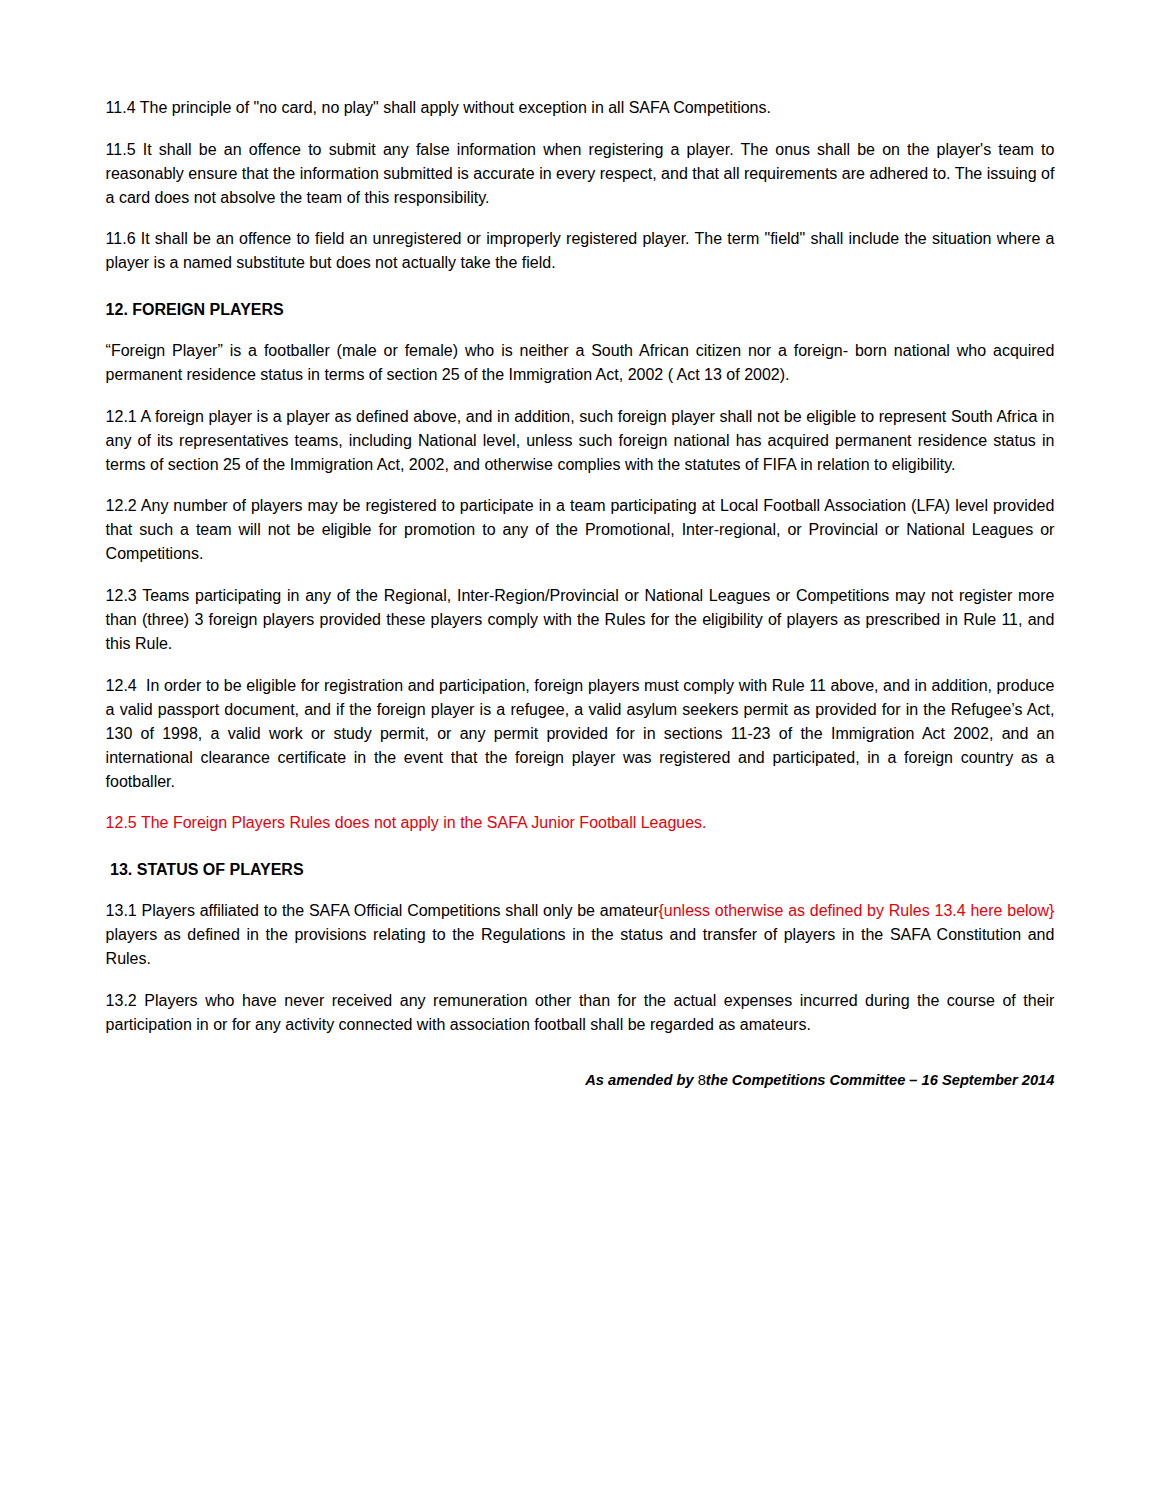11.4 The principle of "no card, no play" shall apply without exception in all SAFA Competitions.
11.5 It shall be an offence to submit any false information when registering a player. The onus shall be on the player's team to reasonably ensure that the information submitted is accurate in every respect, and that all requirements are adhered to. The issuing of a card does not absolve the team of this responsibility.
11.6 It shall be an offence to field an unregistered or improperly registered player. The term "field" shall include the situation where a player is a named substitute but does not actually take the field.
12. FOREIGN PLAYERS
“Foreign Player” is a footballer (male or female) who is neither a South African citizen nor a foreign- born national who acquired permanent residence status in terms of section 25 of the Immigration Act, 2002 ( Act 13 of 2002).
12.1 A foreign player is a player as defined above, and in addition, such foreign player shall not be eligible to represent South Africa in any of its representatives teams, including National level, unless such foreign national has acquired permanent residence status in terms of section 25 of the Immigration Act, 2002, and otherwise complies with the statutes of FIFA in relation to eligibility.
12.2 Any number of players may be registered to participate in a team participating at Local Football Association (LFA) level provided that such a team will not be eligible for promotion to any of the Promotional, Inter-regional, or Provincial or National Leagues or Competitions.
12.3 Teams participating in any of the Regional, Inter-Region/Provincial or National Leagues or Competitions may not register more than (three) 3 foreign players provided these players comply with the Rules for the eligibility of players as prescribed in Rule 11, and this Rule.
12.4 In order to be eligible for registration and participation, foreign players must comply with Rule 11 above, and in addition, produce a valid passport document, and if the foreign player is a refugee, a valid asylum seekers permit as provided for in the Refugee’s Act, 130 of 1998, a valid work or study permit, or any permit provided for in sections 11-23 of the Immigration Act 2002, and an international clearance certificate in the event that the foreign player was registered and participated, in a foreign country as a footballer.
12.5 The Foreign Players Rules does not apply in the SAFA Junior Football Leagues.
13. STATUS OF PLAYERS
13.1 Players affiliated to the SAFA Official Competitions shall only be amateur{unless otherwise as defined by Rules 13.4 here below} players as defined in the provisions relating to the Regulations in the status and transfer of players in the SAFA Constitution and Rules.
13.2 Players who have never received any remuneration other than for the actual expenses incurred during the course of their participation in or for any activity connected with association football shall be regarded as amateurs.
As amended by 8the Competitions Committee – 16 September 2014